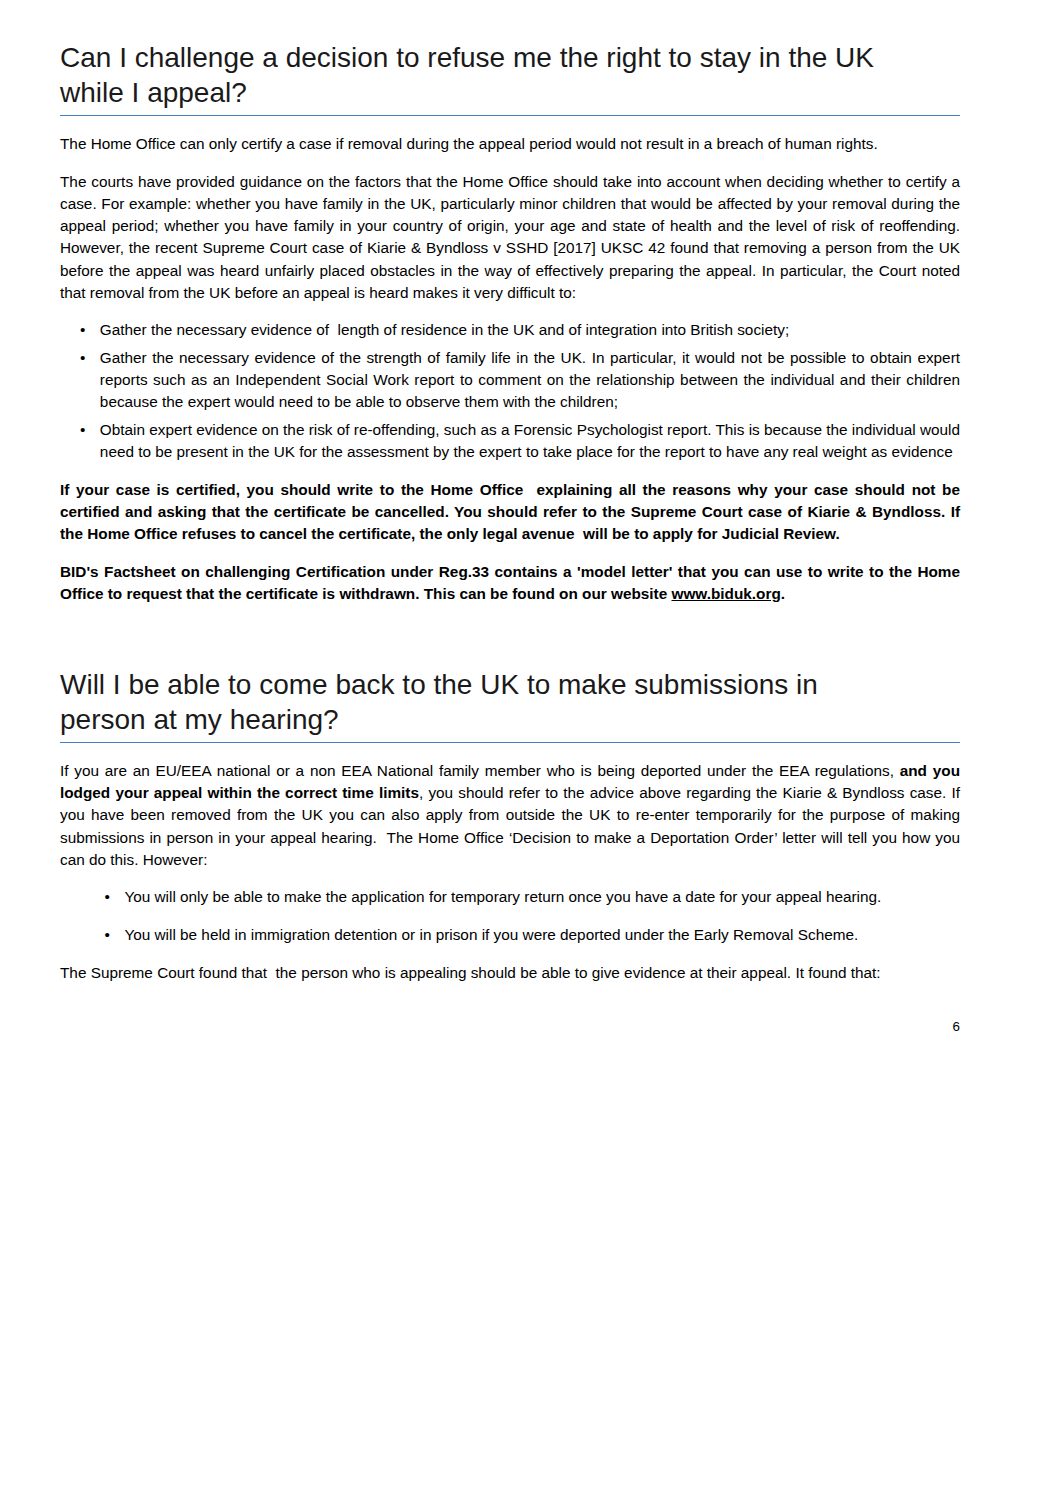Can I challenge a decision to refuse me the right to stay in the UK while I appeal?
The Home Office can only certify a case if removal during the appeal period would not result in a breach of human rights.
The courts have provided guidance on the factors that the Home Office should take into account when deciding whether to certify a case. For example: whether you have family in the UK, particularly minor children that would be affected by your removal during the appeal period; whether you have family in your country of origin, your age and state of health and the level of risk of reoffending. However, the recent Supreme Court case of Kiarie & Byndloss v SSHD [2017] UKSC 42 found that removing a person from the UK before the appeal was heard unfairly placed obstacles in the way of effectively preparing the appeal. In particular, the Court noted that removal from the UK before an appeal is heard makes it very difficult to:
Gather the necessary evidence of length of residence in the UK and of integration into British society;
Gather the necessary evidence of the strength of family life in the UK. In particular, it would not be possible to obtain expert reports such as an Independent Social Work report to comment on the relationship between the individual and their children because the expert would need to be able to observe them with the children;
Obtain expert evidence on the risk of re-offending, such as a Forensic Psychologist report. This is because the individual would need to be present in the UK for the assessment by the expert to take place for the report to have any real weight as evidence
If your case is certified, you should write to the Home Office explaining all the reasons why your case should not be certified and asking that the certificate be cancelled. You should refer to the Supreme Court case of Kiarie & Byndloss. If the Home Office refuses to cancel the certificate, the only legal avenue will be to apply for Judicial Review.
BID's Factsheet on challenging Certification under Reg.33 contains a 'model letter' that you can use to write to the Home Office to request that the certificate is withdrawn. This can be found on our website www.biduk.org.
Will I be able to come back to the UK to make submissions in person at my hearing?
If you are an EU/EEA national or a non EEA National family member who is being deported under the EEA regulations, and you lodged your appeal within the correct time limits, you should refer to the advice above regarding the Kiarie & Byndloss case. If you have been removed from the UK you can also apply from outside the UK to re-enter temporarily for the purpose of making submissions in person in your appeal hearing. The Home Office ‘Decision to make a Deportation Order’ letter will tell you how you can do this. However:
You will only be able to make the application for temporary return once you have a date for your appeal hearing.
You will be held in immigration detention or in prison if you were deported under the Early Removal Scheme.
The Supreme Court found that the person who is appealing should be able to give evidence at their appeal. It found that:
6